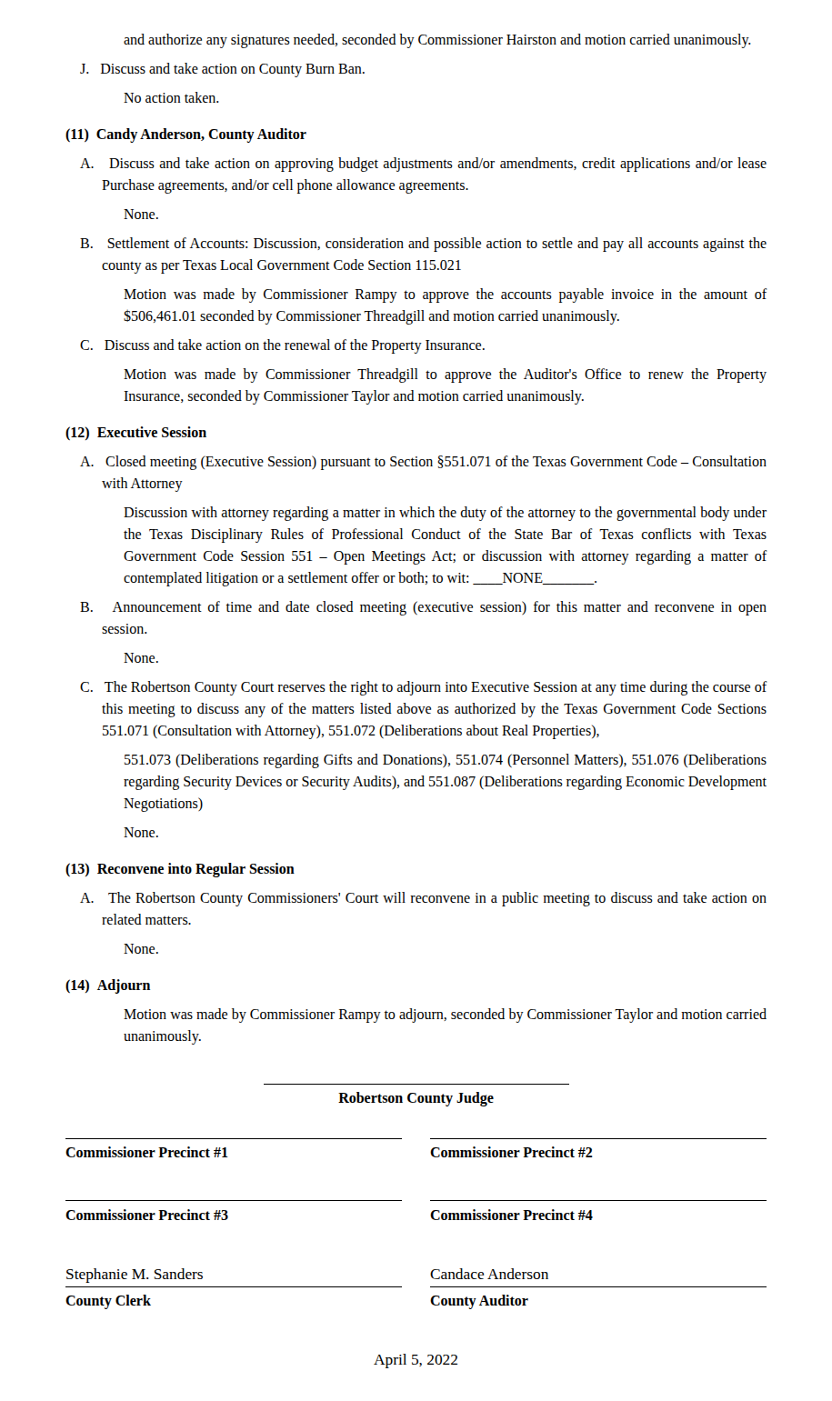and authorize any signatures needed, seconded by Commissioner Hairston and motion carried unanimously.
J. Discuss and take action on County Burn Ban.
No action taken.
(11) Candy Anderson, County Auditor
A. Discuss and take action on approving budget adjustments and/or amendments, credit applications and/or lease Purchase agreements, and/or cell phone allowance agreements.
None.
B. Settlement of Accounts: Discussion, consideration and possible action to settle and pay all accounts against the county as per Texas Local Government Code Section 115.021
Motion was made by Commissioner Rampy to approve the accounts payable invoice in the amount of $506,461.01 seconded by Commissioner Threadgill and motion carried unanimously.
C. Discuss and take action on the renewal of the Property Insurance.
Motion was made by Commissioner Threadgill to approve the Auditor's Office to renew the Property Insurance, seconded by Commissioner Taylor and motion carried unanimously.
(12) Executive Session
A. Closed meeting (Executive Session) pursuant to Section §551.071 of the Texas Government Code – Consultation with Attorney
Discussion with attorney regarding a matter in which the duty of the attorney to the governmental body under the Texas Disciplinary Rules of Professional Conduct of the State Bar of Texas conflicts with Texas Government Code Session 551 – Open Meetings Act; or discussion with attorney regarding a matter of contemplated litigation or a settlement offer or both; to wit: ____NONE_______.
B. Announcement of time and date closed meeting (executive session) for this matter and reconvene in open session.
None.
C. The Robertson County Court reserves the right to adjourn into Executive Session at any time during the course of this meeting to discuss any of the matters listed above as authorized by the Texas Government Code Sections 551.071 (Consultation with Attorney), 551.072 (Deliberations about Real Properties),
551.073 (Deliberations regarding Gifts and Donations), 551.074 (Personnel Matters), 551.076 (Deliberations regarding Security Devices or Security Audits), and 551.087 (Deliberations regarding Economic Development Negotiations)
None.
(13) Reconvene into Regular Session
A. The Robertson County Commissioners' Court will reconvene in a public meeting to discuss and take action on related matters.
None.
(14) Adjourn
Motion was made by Commissioner Rampy to adjourn, seconded by Commissioner Taylor and motion carried unanimously.
Robertson County Judge
Commissioner Precinct #1
Commissioner Precinct #2
Commissioner Precinct #3
Commissioner Precinct #4
Stephanie M. Sanders
County Clerk
Candace Anderson
County Auditor
April 5, 2022